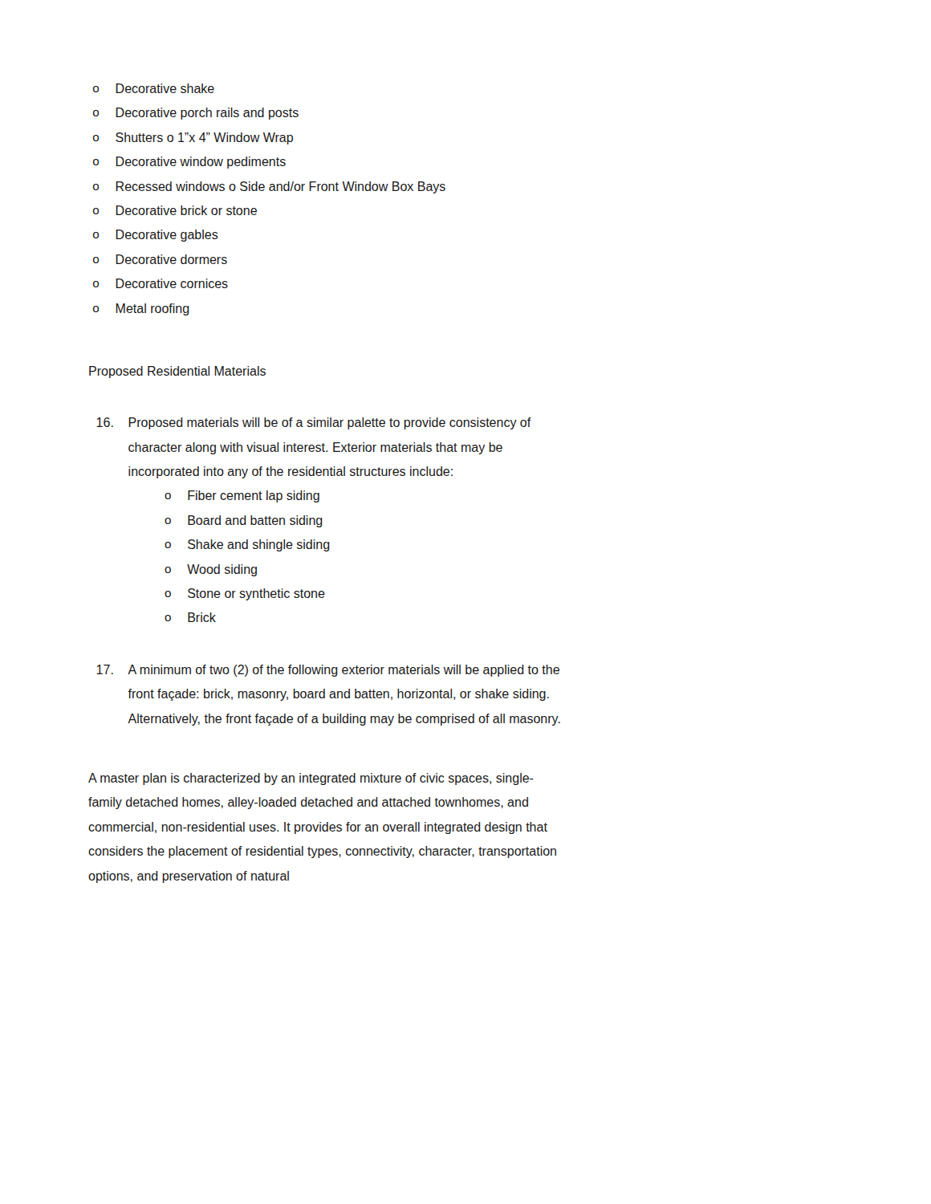Decorative shake
Decorative porch rails and posts
Shutters o 1”x 4” Window Wrap
Decorative window pediments
Recessed windows o Side and/or Front Window Box Bays
Decorative brick or stone
Decorative gables
Decorative dormers
Decorative cornices
Metal roofing
Proposed Residential Materials
Proposed materials will be of a similar palette to provide consistency of character along with visual interest. Exterior materials that may be incorporated into any of the residential structures include:
Fiber cement lap siding
Board and batten siding
Shake and shingle siding
Wood siding
Stone or synthetic stone
Brick
A minimum of two (2) of the following exterior materials will be applied to the front façade: brick, masonry, board and batten, horizontal, or shake siding. Alternatively, the front façade of a building may be comprised of all masonry.
A master plan is characterized by an integrated mixture of civic spaces, single-family detached homes, alley-loaded detached and attached townhomes, and commercial, non-residential uses. It provides for an overall integrated design that considers the placement of residential types, connectivity, character, transportation options, and preservation of natural